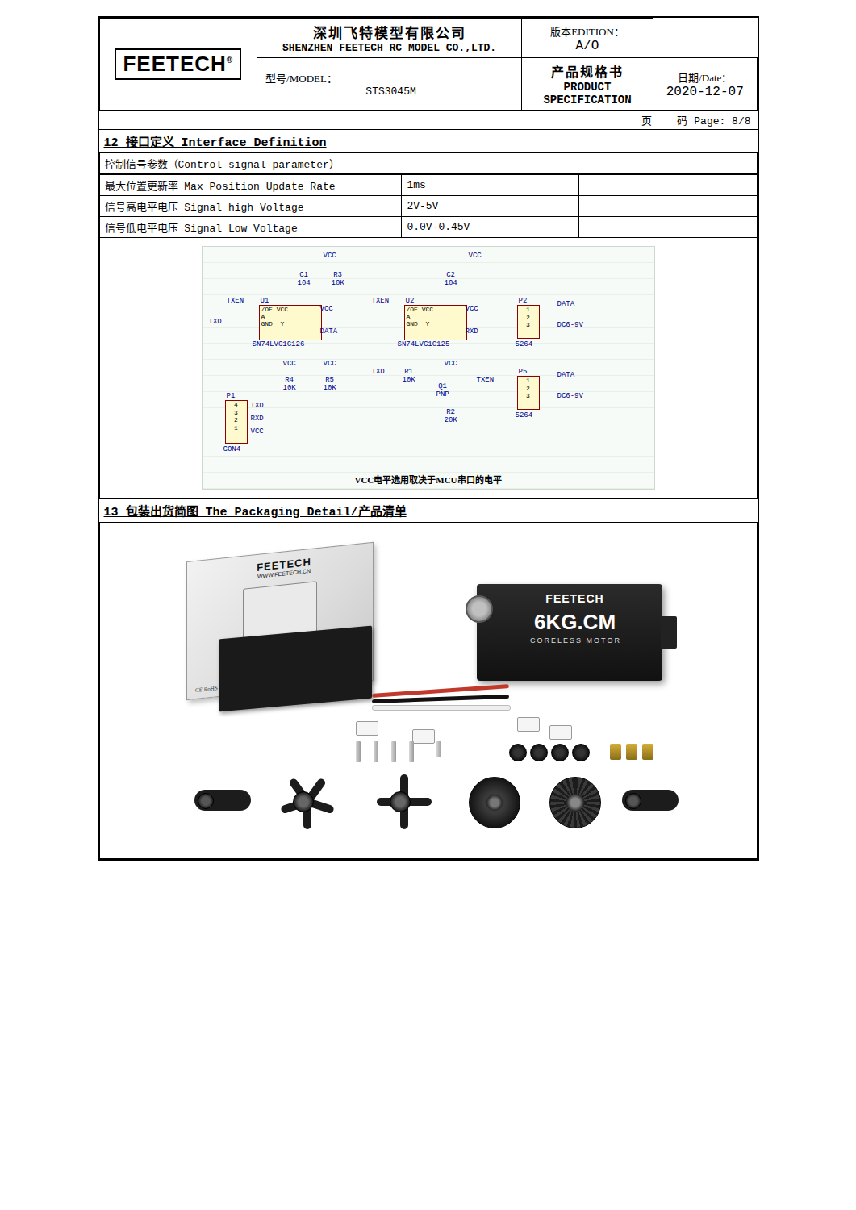| FEETECH ® | 深圳飞特模型有限公司 SHENZHEN FEETECH RC MODEL CO.,LTD. | 版本EDITION： A/O |
| 型号/MODEL： STS3045M | 产品规格书 PRODUCT SPECIFICATION | 日期/Date： 2020-12-07 |
| | 页 码 Page: 8/8 |
12 接口定义 Interface Definition
控制信号参数（Control signal parameter）
| 最大位置更新率 Max Position Update Rate | 1ms | |
| 信号高电平电压 Signal high Voltage | 2V-5V | |
| 信号低电平电压 Signal Low Voltage | 0.0V-0.45V | |
VCC VCC C1
104 R3
10K C2
104 TXEN U1
/OE VCC
A
GND Y
TXD VCC DATA SN74LVC1G126 TXEN U2
/OE VCC
A
GND Y
VCC RXD SN74LVC1G125 P2
1
2
3
DATA DC6-9V 5264 VCC VCC R4
10K R5
10K TXD R1
10K VCC Q1
PNP TXEN R2
20K P1
4
3
2
1
TXD RXD VCC CON4 P5
1
2
3
DATA DC6-9V 5264
VCC电平选用取决于MCU串口的电平
13 包装出货简图 The Packaging Detail/产品清单
FEETECHWWW.FEETECH.CN
CE RoHS
FEETECH
6KG.CM
CORELESS MOTOR